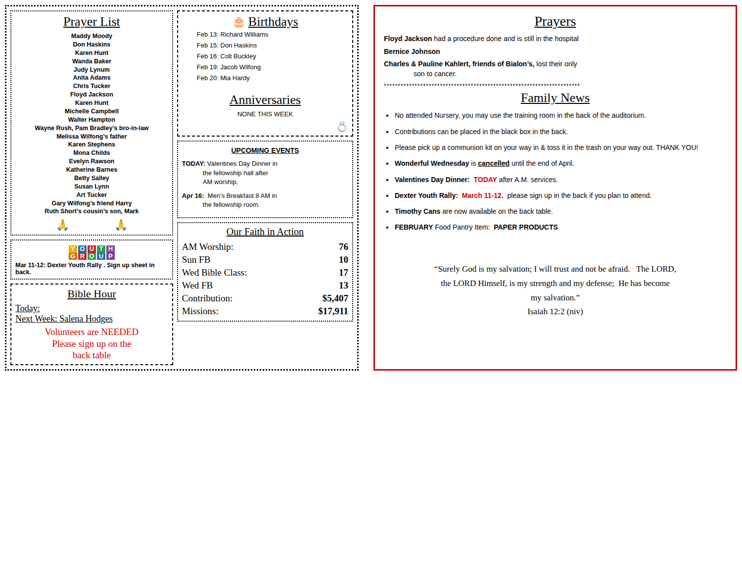Prayer List
Maddy Moody
Don Haskins
Karen Hunt
Wanda Baker
Judy Lynum
Anita Adams
Chris Tucker
Floyd Jackson
Karen Hunt
Michelle Campbell
Walter Hampton
Wayne Rush, Pam Bradley’s bro-in-law
Melissa Wilfong’s father
Karen Stephens
Mona Childs
Evelyn Rawson
Katherine Barnes
Betty Salley
Susan Lynn
Art Tucker
Gary Wilfong’s friend Harry
Ruth Short’s cousin’s son, Mark
🙏 🙏
YOUTH
GROUP
Mar 11-12: Dexter Youth Rally . Sign up sheet in back.
Bible Hour
Today:
Next Week: Salena Hodges
Volunteers are NEEDED
Please sign up on the
back table
🎂
Birthdays
Feb 13: Richard Williams
Feb 15: Don Haskins
Feb 16: Colt Buckley
Feb 19: Jacob Wilfong
Feb 20: Mia Hardy
Anniversaries
NONE THIS WEEK
💍
UPCOMING EVENTS
TODAY: Valentines Day Dinner in the fellowship hall after AM worship.
Apr 16: Men’s Breakfast 8 AM in the fellowship room.
Our Faith in Action
| AM Worship: | 76 |
| Sun FB | 10 |
| Wed Bible Class: | 17 |
| Wed FB | 13 |
| Contribution: | $5,407 |
| Missions: | $17,911 |
Prayers
Floyd Jackson had a procedure done and is still in the hospital
Bernice Johnson
Charles & Pauline Kahlert, friends of Bialon’s, lost their only son to cancer.
**********************************************************************
Family News
No attended Nursery, you may use the training room in the back of the auditorium.
Contributions can be placed in the black box in the back.
Please pick up a communion kit on your way in & toss it in the trash on your way out. THANK YOU!
Wonderful Wednesday is cancelled until the end of April.
Valentines Day Dinner: TODAY after A.M. services.
Dexter Youth Rally: March 11-12. please sign up in the back if you plan to attend.
Timothy Cans are now available on the back table.
FEBRUARY Food Pantry Item: PAPER PRODUCTS
“Surely God is my salvation; I will trust and not be afraid. The LORD,
the LORD Himself, is my strength and my defense; He has become
my salvation.”
Isaiah 12:2 (niv)